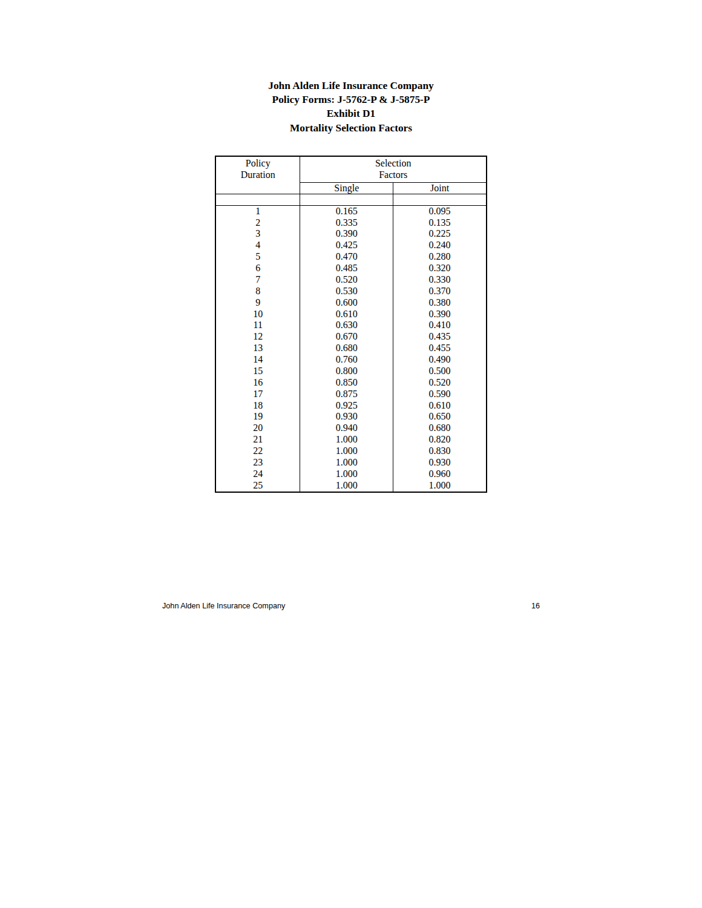John Alden Life Insurance Company
Policy Forms: J-5762-P & J-5875-P
Exhibit D1
Mortality Selection Factors
| Policy Duration | Selection Factors |
| --- | --- |
| Single | Joint |
| 1 | 0.165 | 0.095 |
| 2 | 0.335 | 0.135 |
| 3 | 0.390 | 0.225 |
| 4 | 0.425 | 0.240 |
| 5 | 0.470 | 0.280 |
| 6 | 0.485 | 0.320 |
| 7 | 0.520 | 0.330 |
| 8 | 0.530 | 0.370 |
| 9 | 0.600 | 0.380 |
| 10 | 0.610 | 0.390 |
| 11 | 0.630 | 0.410 |
| 12 | 0.670 | 0.435 |
| 13 | 0.680 | 0.455 |
| 14 | 0.760 | 0.490 |
| 15 | 0.800 | 0.500 |
| 16 | 0.850 | 0.520 |
| 17 | 0.875 | 0.590 |
| 18 | 0.925 | 0.610 |
| 19 | 0.930 | 0.650 |
| 20 | 0.940 | 0.680 |
| 21 | 1.000 | 0.820 |
| 22 | 1.000 | 0.830 |
| 23 | 1.000 | 0.930 |
| 24 | 1.000 | 0.960 |
| 25 | 1.000 | 1.000 |
John Alden Life Insurance Company 16